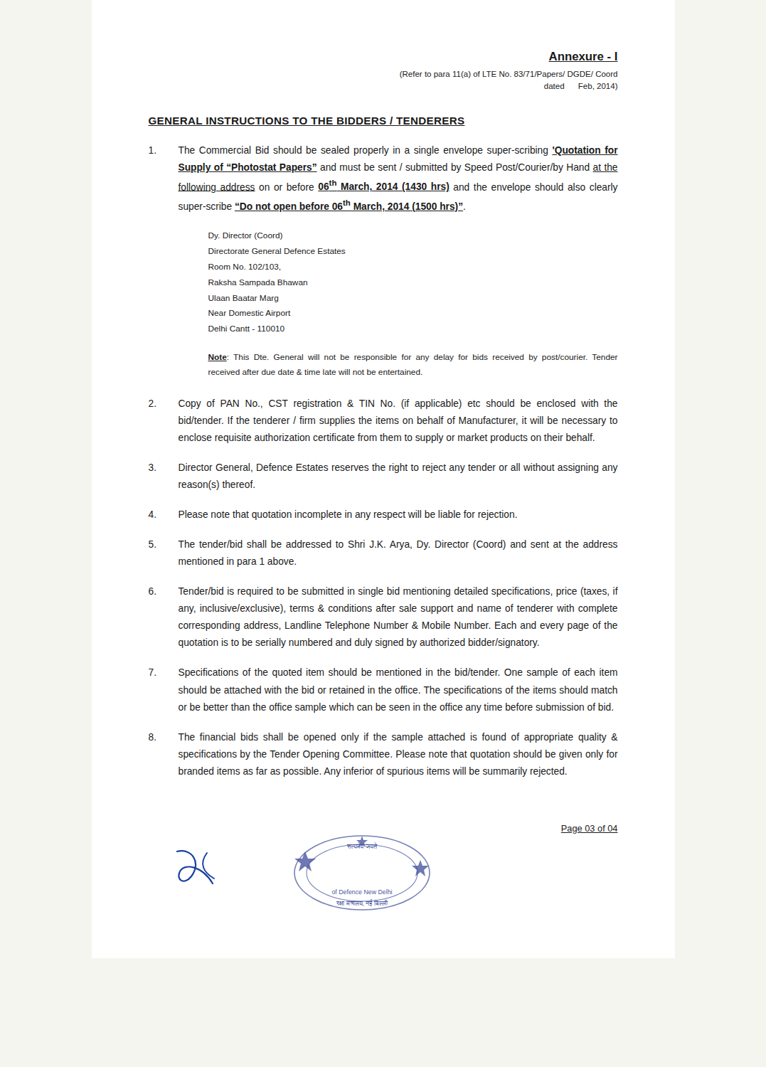Annexure - I
(Refer to para 11(a) of LTE No. 83/71/Papers/ DGDE/ Coord
dated Feb, 2014)
GENERAL INSTRUCTIONS TO THE BIDDERS / TENDERERS
The Commercial Bid should be sealed properly in a single envelope super-scribing 'Quotation for Supply of “Photostat Papers” and must be sent / submitted by Speed Post/Courier/by Hand at the following address on or before 06th March, 2014 (1430 hrs) and the envelope should also clearly super-scribe “Do not open before 06th March, 2014 (1500 hrs)”. Dy. Director (Coord)
Directorate General Defence Estates
Room No. 102/103,
Raksha Sampada Bhawan
Ulaan Baatar Marg
Near Domestic Airport
Delhi Cantt - 110010
Note: This Dte. General will not be responsible for any delay for bids received by post/courier. Tender received after due date & time late will not be entertained.
Copy of PAN No., CST registration & TIN No. (if applicable) etc should be enclosed with the bid/tender. If the tenderer / firm supplies the items on behalf of Manufacturer, it will be necessary to enclose requisite authorization certificate from them to supply or market products on their behalf.
Director General, Defence Estates reserves the right to reject any tender or all without assigning any reason(s) thereof.
Please note that quotation incomplete in any respect will be liable for rejection.
The tender/bid shall be addressed to Shri J.K. Arya, Dy. Director (Coord) and sent at the address mentioned in para 1 above.
Tender/bid is required to be submitted in single bid mentioning detailed specifications, price (taxes, if any, inclusive/exclusive), terms & conditions after sale support and name of tenderer with complete corresponding address, Landline Telephone Number & Mobile Number. Each and every page of the quotation is to be serially numbered and duly signed by authorized bidder/signatory.
Specifications of the quoted item should be mentioned in the bid/tender. One sample of each item should be attached with the bid or retained in the office. The specifications of the items should match or be better than the office sample which can be seen in the office any time before submission of bid.
The financial bids shall be opened only if the sample attached is found of appropriate quality & specifications by the Tender Opening Committee. Please note that quotation should be given only for branded items as far as possible. Any inferior of spurious items will be summarily rejected.
Page 03 of 04
सत्यमेव जयते of Defence New Delhi रक्षा मंत्रालय, नई दिल्ली